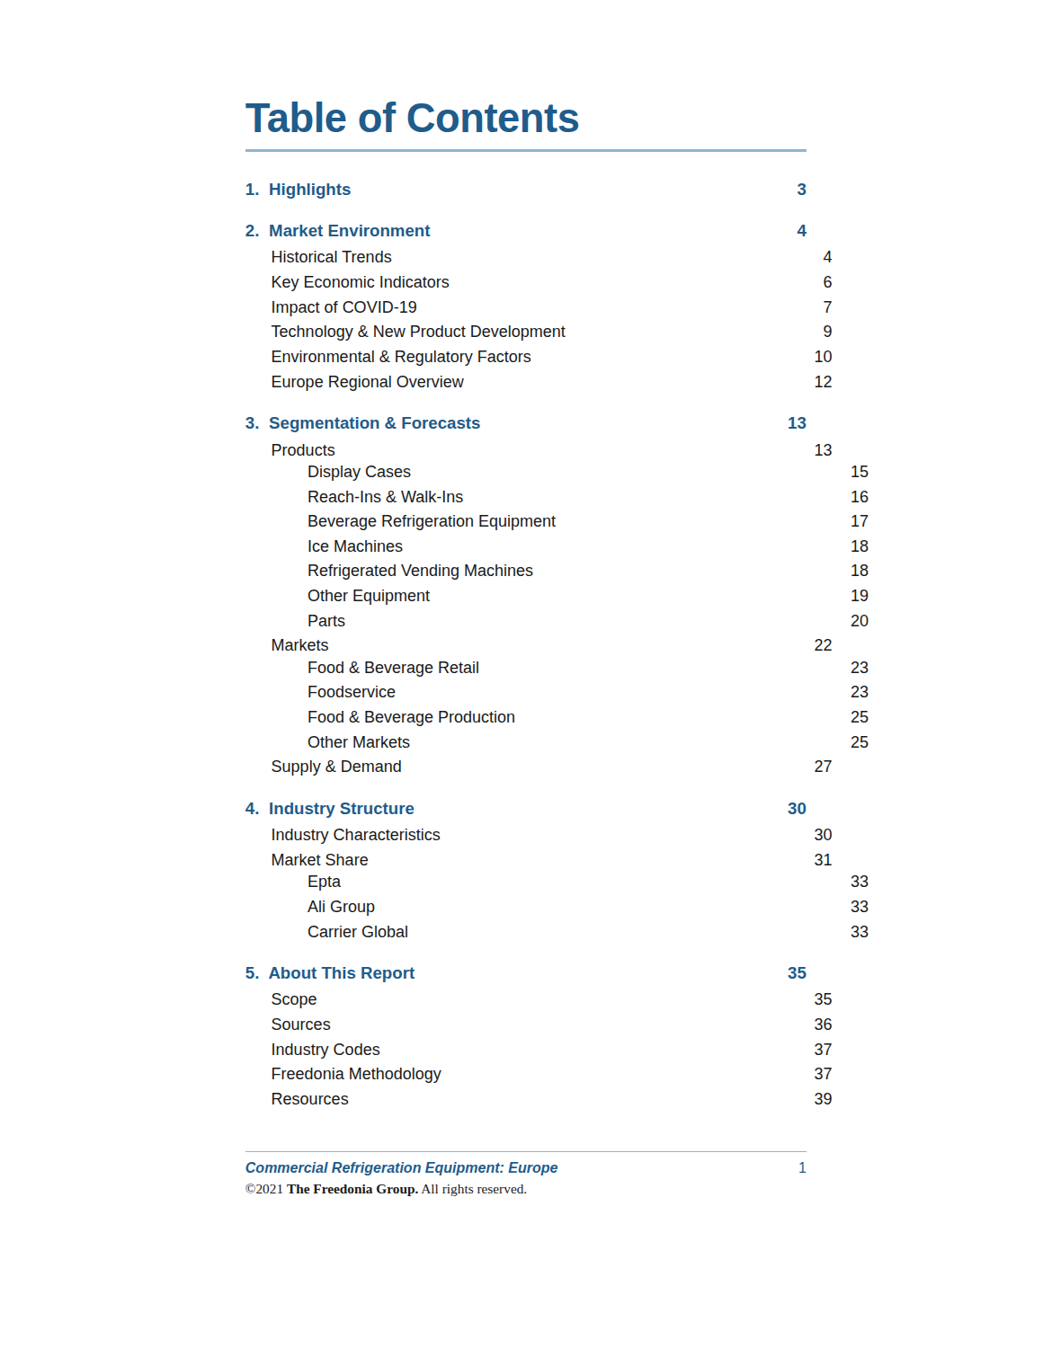Table of Contents
1. Highlights 3
2. Market Environment 4
Historical Trends 4
Key Economic Indicators 6
Impact of COVID-19 7
Technology & New Product Development 9
Environmental & Regulatory Factors 10
Europe Regional Overview 12
3. Segmentation & Forecasts 13
Products 13
Display Cases 15
Reach-Ins & Walk-Ins 16
Beverage Refrigeration Equipment 17
Ice Machines 18
Refrigerated Vending Machines 18
Other Equipment 19
Parts 20
Markets 22
Food & Beverage Retail 23
Foodservice 23
Food & Beverage Production 25
Other Markets 25
Supply & Demand 27
4. Industry Structure 30
Industry Characteristics 30
Market Share 31
Epta 33
Ali Group 33
Carrier Global 33
5. About This Report 35
Scope 35
Sources 36
Industry Codes 37
Freedonia Methodology 37
Resources 39
Commercial Refrigeration Equipment: Europe ©2021 The Freedonia Group. All rights reserved.
1